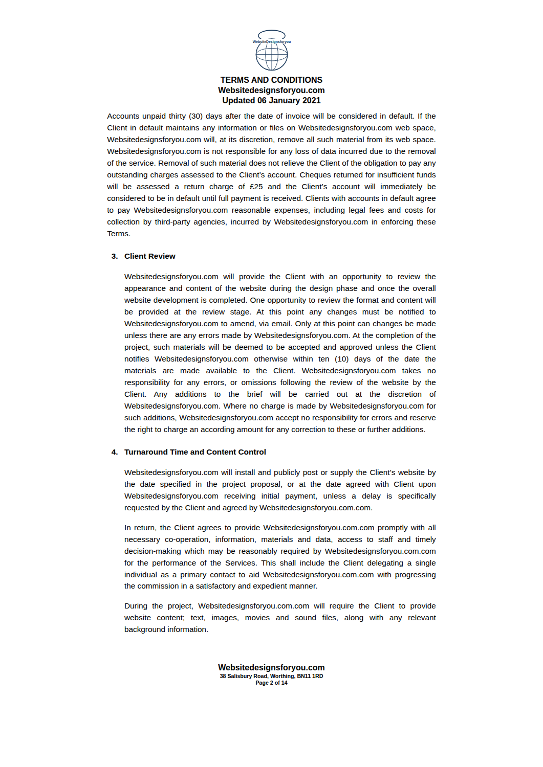WebsiteDesignsforyou
TERMS AND CONDITIONS
Websitedesignsforyou.com
Updated 06 January 2021
Accounts unpaid thirty (30) days after the date of invoice will be considered in default. If the Client in default maintains any information or files on Websitedesignsforyou.com web space, Websitedesignsforyou.com will, at its discretion, remove all such material from its web space. Websitedesignsforyou.com is not responsible for any loss of data incurred due to the removal of the service. Removal of such material does not relieve the Client of the obligation to pay any outstanding charges assessed to the Client’s account. Cheques returned for insufficient funds will be assessed a return charge of £25 and the Client’s account will immediately be considered to be in default until full payment is received. Clients with accounts in default agree to pay Websitedesignsforyou.com reasonable expenses, including legal fees and costs for collection by third-party agencies, incurred by Websitedesignsforyou.com in enforcing these Terms.
Client Review
Websitedesignsforyou.com will provide the Client with an opportunity to review the appearance and content of the website during the design phase and once the overall website development is completed. One opportunity to review the format and content will be provided at the review stage. At this point any changes must be notified to Websitedesignsforyou.com to amend, via email. Only at this point can changes be made unless there are any errors made by Websitedesignsforyou.com. At the completion of the project, such materials will be deemed to be accepted and approved unless the Client notifies Websitedesignsforyou.com otherwise within ten (10) days of the date the materials are made available to the Client. Websitedesignsforyou.com takes no responsibility for any errors, or omissions following the review of the website by the Client. Any additions to the brief will be carried out at the discretion of Websitedesignsforyou.com. Where no charge is made by Websitedesignsforyou.com for such additions, Websitedesignsforyou.com accept no responsibility for errors and reserve the right to charge an according amount for any correction to these or further additions.
Turnaround Time and Content Control
Websitedesignsforyou.com will install and publicly post or supply the Client’s website by the date specified in the project proposal, or at the date agreed with Client upon Websitedesignsforyou.com receiving initial payment, unless a delay is specifically requested by the Client and agreed by Websitedesignsforyou.com.com.
In return, the Client agrees to provide Websitedesignsforyou.com.com promptly with all necessary co-operation, information, materials and data, access to staff and timely decision-making which may be reasonably required by Websitedesignsforyou.com.com for the performance of the Services. This shall include the Client delegating a single individual as a primary contact to aid Websitedesignsforyou.com.com with progressing the commission in a satisfactory and expedient manner.
During the project, Websitedesignsforyou.com.com will require the Client to provide website content; text, images, movies and sound files, along with any relevant background information.
Websitedesignsforyou.com
38 Salisbury Road, Worthing, BN11 1RD
Page 2 of 14